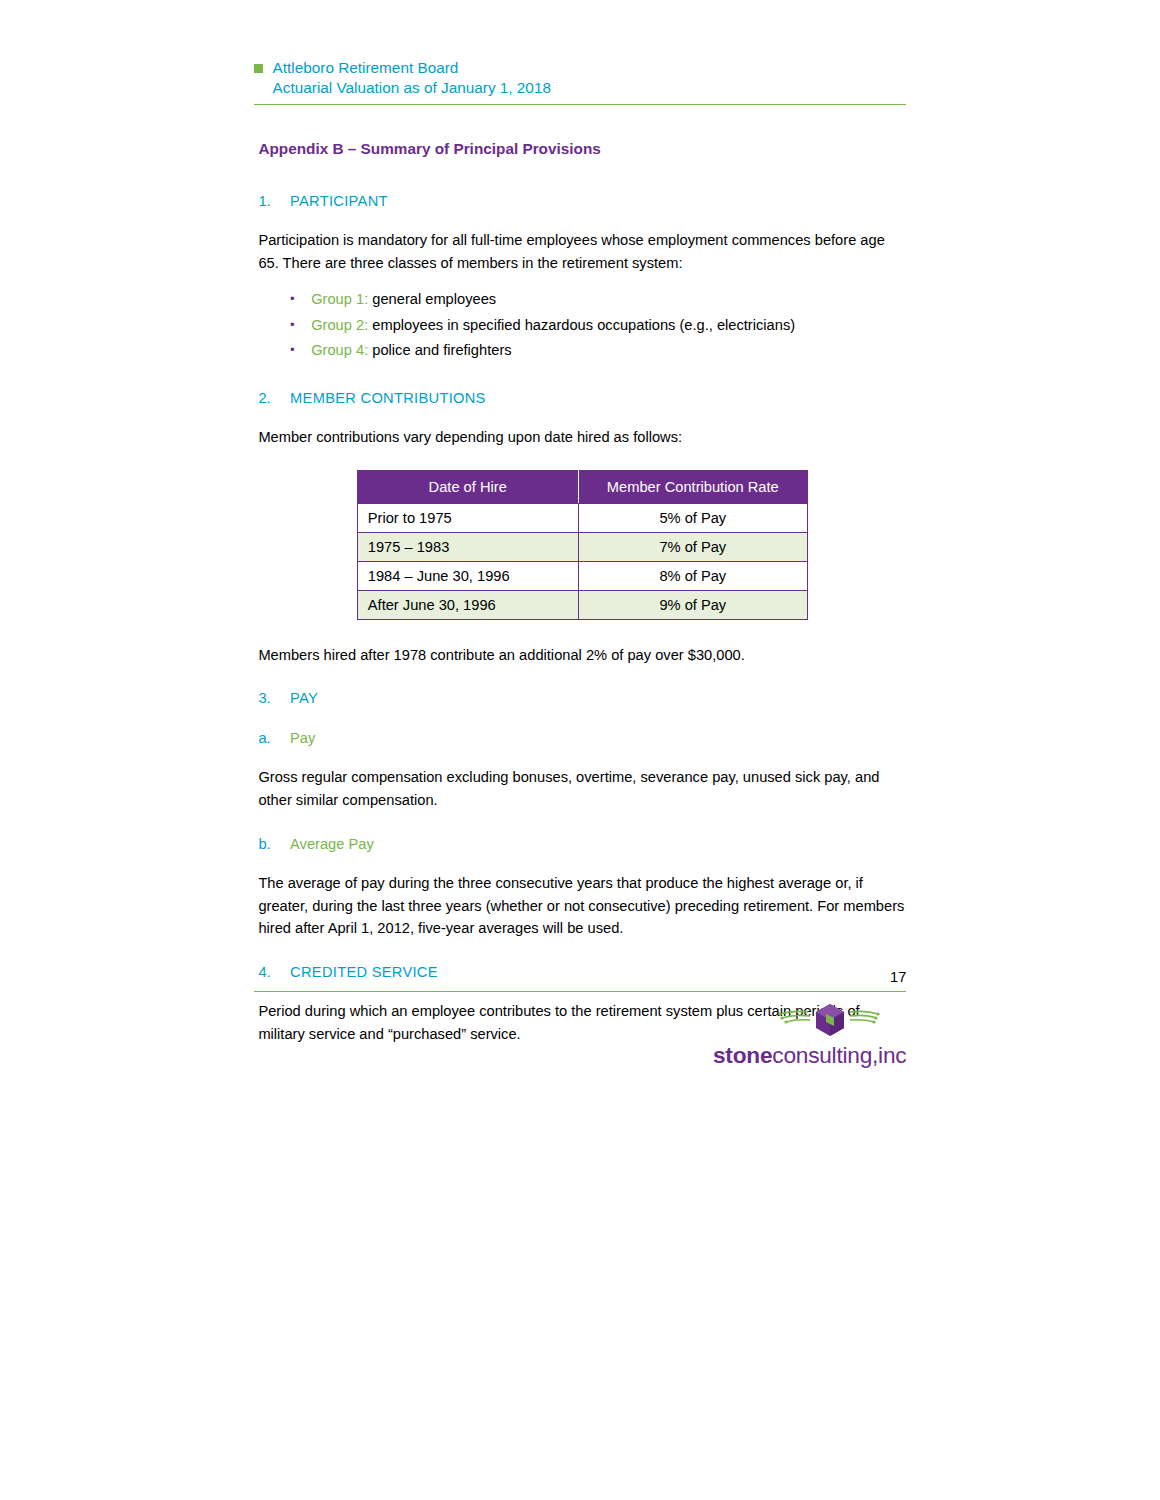Attleboro Retirement Board
Actuarial Valuation as of January 1, 2018
Appendix B – Summary of Principal Provisions
1. PARTICIPANT
Participation is mandatory for all full-time employees whose employment commences before age 65. There are three classes of members in the retirement system:
Group 1: general employees
Group 2: employees in specified hazardous occupations (e.g., electricians)
Group 4: police and firefighters
2. MEMBER CONTRIBUTIONS
Member contributions vary depending upon date hired as follows:
| Date of Hire | Member Contribution Rate |
| --- | --- |
| Prior to 1975 | 5% of Pay |
| 1975 – 1983 | 7% of Pay |
| 1984 – June 30, 1996 | 8% of Pay |
| After June 30, 1996 | 9% of Pay |
Members hired after 1978 contribute an additional 2% of pay over $30,000.
3. PAY
a. Pay
Gross regular compensation excluding bonuses, overtime, severance pay, unused sick pay, and other similar compensation.
b. Average Pay
The average of pay during the three consecutive years that produce the highest average or, if greater, during the last three years (whether or not consecutive) preceding retirement. For members hired after April 1, 2012, five-year averages will be used.
4. CREDITED SERVICE
Period during which an employee contributes to the retirement system plus certain periods of military service and “purchased” service.
17
stoneconsulting,inc